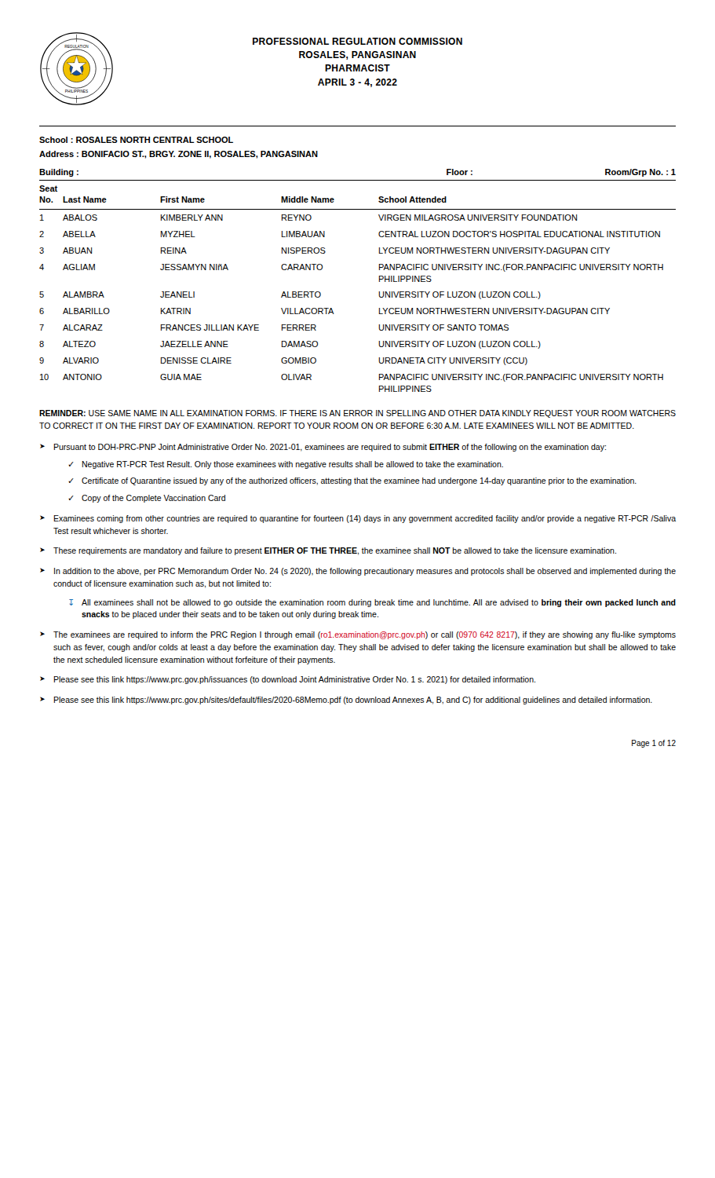REGULATION PHILIPPINES
PROFESSIONAL REGULATION COMMISSION
ROSALES, PANGASINAN
PHARMACIST
APRIL 3 - 4, 2022
School : ROSALES NORTH CENTRAL SCHOOL
Address : BONIFACIO ST., BRGY. ZONE II, ROSALES, PANGASINAN
Building :
Floor :
Room/Grp No. : 1
| Seat No. | Last Name | First Name | Middle Name | School Attended |
| --- | --- | --- | --- | --- |
| 1 | ABALOS | KIMBERLY ANN | REYNO | VIRGEN MILAGROSA UNIVERSITY FOUNDATION |
| 2 | ABELLA | MYZHEL | LIMBAUAN | CENTRAL LUZON DOCTOR'S HOSPITAL EDUCATIONAL INSTITUTION |
| 3 | ABUAN | REINA | NISPEROS | LYCEUM NORTHWESTERN UNIVERSITY-DAGUPAN CITY |
| 4 | AGLIAM | JESSAMYN NIñA | CARANTO | PANPACIFIC UNIVERSITY INC.(FOR.PANPACIFIC UNIVERSITY NORTH PHILIPPINES |
| 5 | ALAMBRA | JEANELI | ALBERTO | UNIVERSITY OF LUZON (LUZON COLL.) |
| 6 | ALBARILLO | KATRIN | VILLACORTA | LYCEUM NORTHWESTERN UNIVERSITY-DAGUPAN CITY |
| 7 | ALCARAZ | FRANCES JILLIAN KAYE | FERRER | UNIVERSITY OF SANTO TOMAS |
| 8 | ALTEZO | JAEZELLE ANNE | DAMASO | UNIVERSITY OF LUZON (LUZON COLL.) |
| 9 | ALVARIO | DENISSE CLAIRE | GOMBIO | URDANETA CITY UNIVERSITY (CCU) |
| 10 | ANTONIO | GUIA MAE | OLIVAR | PANPACIFIC UNIVERSITY INC.(FOR.PANPACIFIC UNIVERSITY NORTH PHILIPPINES |
REMINDER: USE SAME NAME IN ALL EXAMINATION FORMS. IF THERE IS AN ERROR IN SPELLING AND OTHER DATA KINDLY REQUEST YOUR ROOM WATCHERS TO CORRECT IT ON THE FIRST DAY OF EXAMINATION. REPORT TO YOUR ROOM ON OR BEFORE 6:30 A.M. LATE EXAMINEES WILL NOT BE ADMITTED.
Pursuant to DOH-PRC-PNP Joint Administrative Order No. 2021-01, examinees are required to submit EITHER of the following on the examination day:
Negative RT-PCR Test Result. Only those examinees with negative results shall be allowed to take the examination.
Certificate of Quarantine issued by any of the authorized officers, attesting that the examinee had undergone 14-day quarantine prior to the examination.
Copy of the Complete Vaccination Card
Examinees coming from other countries are required to quarantine for fourteen (14) days in any government accredited facility and/or provide a negative RT-PCR /Saliva Test result whichever is shorter.
These requirements are mandatory and failure to present EITHER OF THE THREE, the examinee shall NOT be allowed to take the licensure examination.
In addition to the above, per PRC Memorandum Order No. 24 (s 2020), the following precautionary measures and protocols shall be observed and implemented during the conduct of licensure examination such as, but not limited to:
All examinees shall not be allowed to go outside the examination room during break time and lunchtime. All are advised to bring their own packed lunch and snacks to be placed under their seats and to be taken out only during break time.
The examinees are required to inform the PRC Region I through email (ro1.examination@prc.gov.ph) or call (0970 642 8217), if they are showing any flu-like symptoms such as fever, cough and/or colds at least a day before the examination day. They shall be advised to defer taking the licensure examination but shall be allowed to take the next scheduled licensure examination without forfeiture of their payments.
Please see this link https://www.prc.gov.ph/issuances (to download Joint Administrative Order No. 1 s. 2021) for detailed information.
Please see this link https://www.prc.gov.ph/sites/default/files/2020-68Memo.pdf (to download Annexes A, B, and C) for additional guidelines and detailed information.
Page 1 of 12